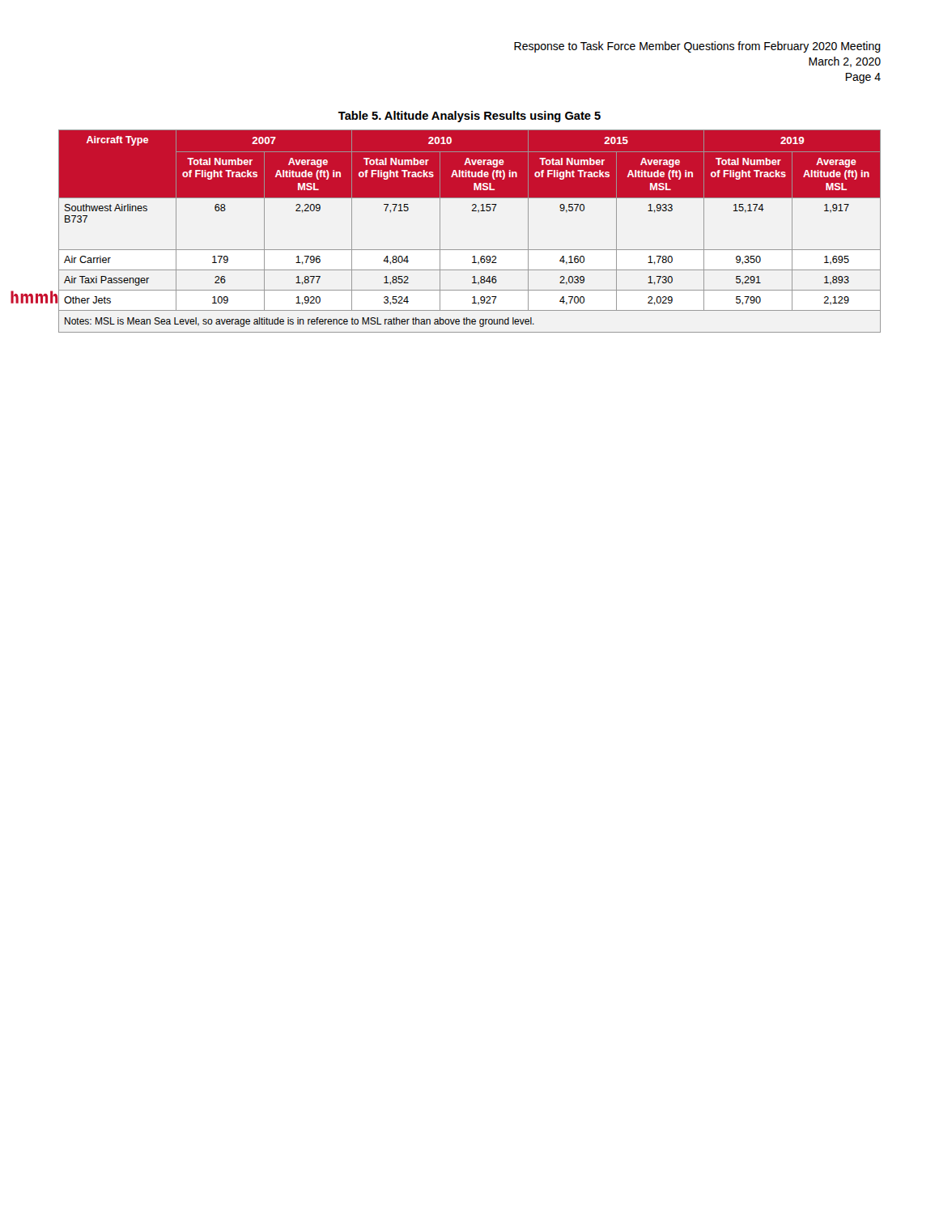Response to Task Force Member Questions from February 2020 Meeting
March 2, 2020
Page 4
Table 5. Altitude Analysis Results using Gate 5
| Aircraft Type | 2007 | 2010 | 2015 | 2019 |
| --- | --- | --- | --- | --- |
| Total Number of Flight Tracks | Average Altitude (ft) in MSL | Total Number of Flight Tracks | Average Altitude (ft) in MSL | Total Number of Flight Tracks | Average Altitude (ft) in MSL | Total Number of Flight Tracks | Average Altitude (ft) in MSL |
| Southwest Airlines B737 | 68 | 2,209 | 7,715 | 2,157 | 9,570 | 1,933 | 15,174 | 1,917 |
| Air Carrier | 179 | 1,796 | 4,804 | 1,692 | 4,160 | 1,780 | 9,350 | 1,695 |
| Air Taxi Passenger | 26 | 1,877 | 1,852 | 1,846 | 2,039 | 1,730 | 5,291 | 1,893 |
| Other Jets | 109 | 1,920 | 3,524 | 1,927 | 4,700 | 2,029 | 5,790 | 2,129 |
| Notes: MSL is Mean Sea Level, so average altitude is in reference to MSL rather than above the ground level. |